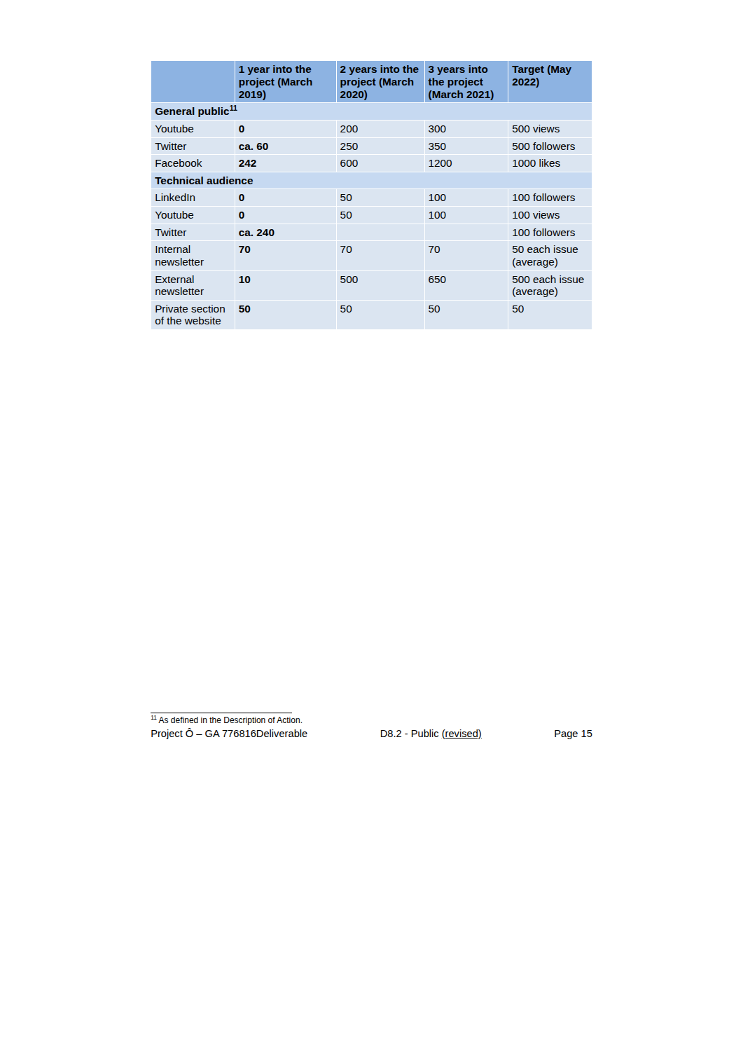| | 1 year into the project (March 2019) | 2 years into the project (March 2020) | 3 years into the project (March 2021) | Target (May 2022) |
| --- | --- | --- | --- | --- |
| General public 11 |
| Youtube | 0 | 200 | 300 | 500 views |
| Twitter | ca. 60 | 250 | 350 | 500 followers |
| Facebook | 242 | 600 | 1200 | 1000 likes |
| Technical audience |
| LinkedIn | 0 | 50 | 100 | 100 followers |
| Youtube | 0 | 50 | 100 | 100 views |
| Twitter | ca. 240 | | | 100 followers |
| Internal newsletter | 70 | 70 | 70 | 50 each issue (average) |
| External newsletter | 10 | 500 | 650 | 500 each issue (average) |
| Private section of the website | 50 | 50 | 50 | 50 |
11 As defined in the Description of Action.
Project Ô – GA 776816Deliverable
D8.2 - Public (revised)
Page 15